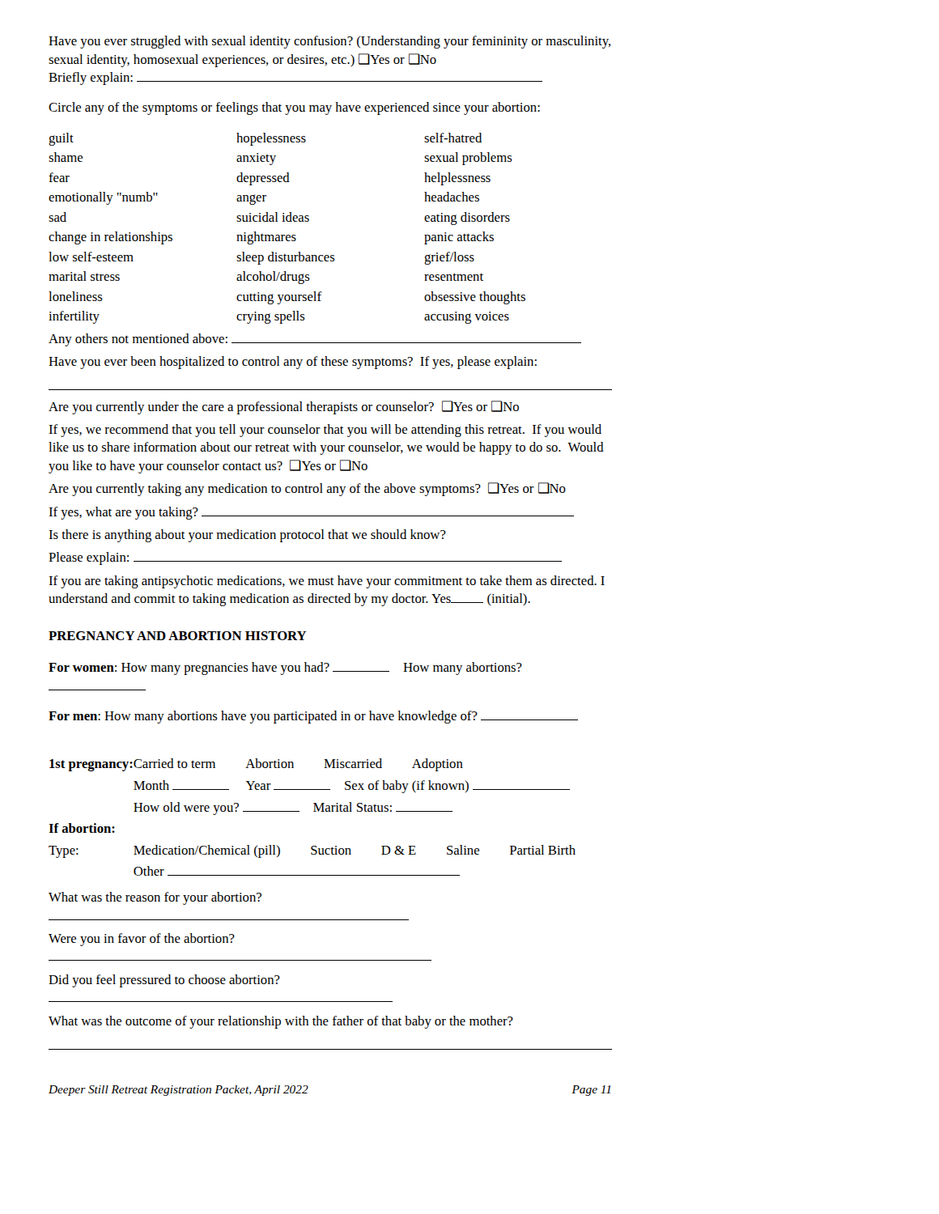Have you ever struggled with sexual identity confusion? (Understanding your femininity or masculinity, sexual identity, homosexual experiences, or desires, etc.) ❑Yes or ❑No
Briefly explain:
Circle any of the symptoms or feelings that you may have experienced since your abortion:
| guilt | hopelessness | self-hatred |
| shame | anxiety | sexual problems |
| fear | depressed | helplessness |
| emotionally "numb" | anger | headaches |
| sad | suicidal ideas | eating disorders |
| change in relationships | nightmares | panic attacks |
| low self-esteem | sleep disturbances | grief/loss |
| marital stress | alcohol/drugs | resentment |
| loneliness | cutting yourself | obsessive thoughts |
| infertility | crying spells | accusing voices |
Any others not mentioned above:
Have you ever been hospitalized to control any of these symptoms? If yes, please explain:
Are you currently under the care a professional therapists or counselor? ❑Yes or ❑No
If yes, we recommend that you tell your counselor that you will be attending this retreat. If you would like us to share information about our retreat with your counselor, we would be happy to do so. Would you like to have your counselor contact us? ❑Yes or ❑No
Are you currently taking any medication to control any of the above symptoms? ❑Yes or ❑No
If yes, what are you taking?
Is there is anything about your medication protocol that we should know?
Please explain:
If you are taking antipsychotic medications, we must have your commitment to take them as directed. I understand and commit to taking medication as directed by my doctor. Yes (initial).
PREGNANCY AND ABORTION HISTORY
For women: How many pregnancies have you had? How many abortions?
For men: How many abortions have you participated in or have knowledge of?
| 1st pregnancy: | Carried to term Abortion Miscarried Adoption |
| | Month Year Sex of baby (if known) |
| | How old were you? Marital Status: |
| If abortion: | |
| Type: | Medication/Chemical (pill) Suction D & E Saline Partial Birth |
| | Other |
What was the reason for your abortion?
Were you in favor of the abortion?
Did you feel pressured to choose abortion?
What was the outcome of your relationship with the father of that baby or the mother?
Deeper Still Retreat Registration Packet, April 2022 Page 11